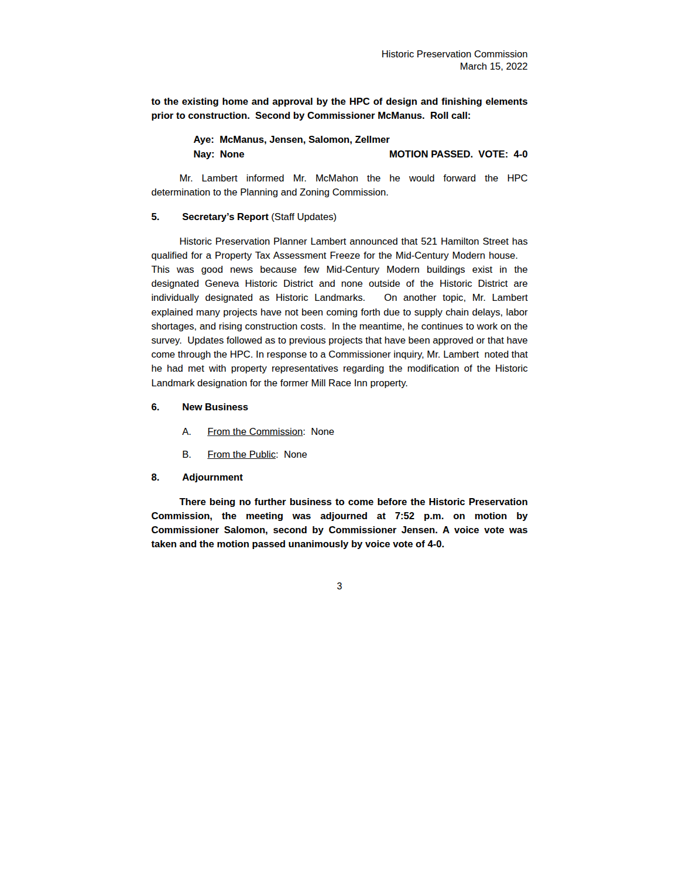Historic Preservation Commission
March 15, 2022
to the existing home and approval by the HPC of design and finishing elements prior to construction. Second by Commissioner McManus. Roll call:
Aye: McManus, Jensen, Salomon, Zellmer
Nay: None MOTION PASSED. VOTE: 4-0
Mr. Lambert informed Mr. McMahon the he would forward the HPC determination to the Planning and Zoning Commission.
5. Secretary’s Report (Staff Updates)
Historic Preservation Planner Lambert announced that 521 Hamilton Street has qualified for a Property Tax Assessment Freeze for the Mid-Century Modern house. This was good news because few Mid-Century Modern buildings exist in the designated Geneva Historic District and none outside of the Historic District are individually designated as Historic Landmarks. On another topic, Mr. Lambert explained many projects have not been coming forth due to supply chain delays, labor shortages, and rising construction costs. In the meantime, he continues to work on the survey. Updates followed as to previous projects that have been approved or that have come through the HPC. In response to a Commissioner inquiry, Mr. Lambert noted that he had met with property representatives regarding the modification of the Historic Landmark designation for the former Mill Race Inn property.
6. New Business
A. From the Commission: None
B. From the Public: None
8. Adjournment
There being no further business to come before the Historic Preservation Commission, the meeting was adjourned at 7:52 p.m. on motion by Commissioner Salomon, second by Commissioner Jensen. A voice vote was taken and the motion passed unanimously by voice vote of 4-0.
3